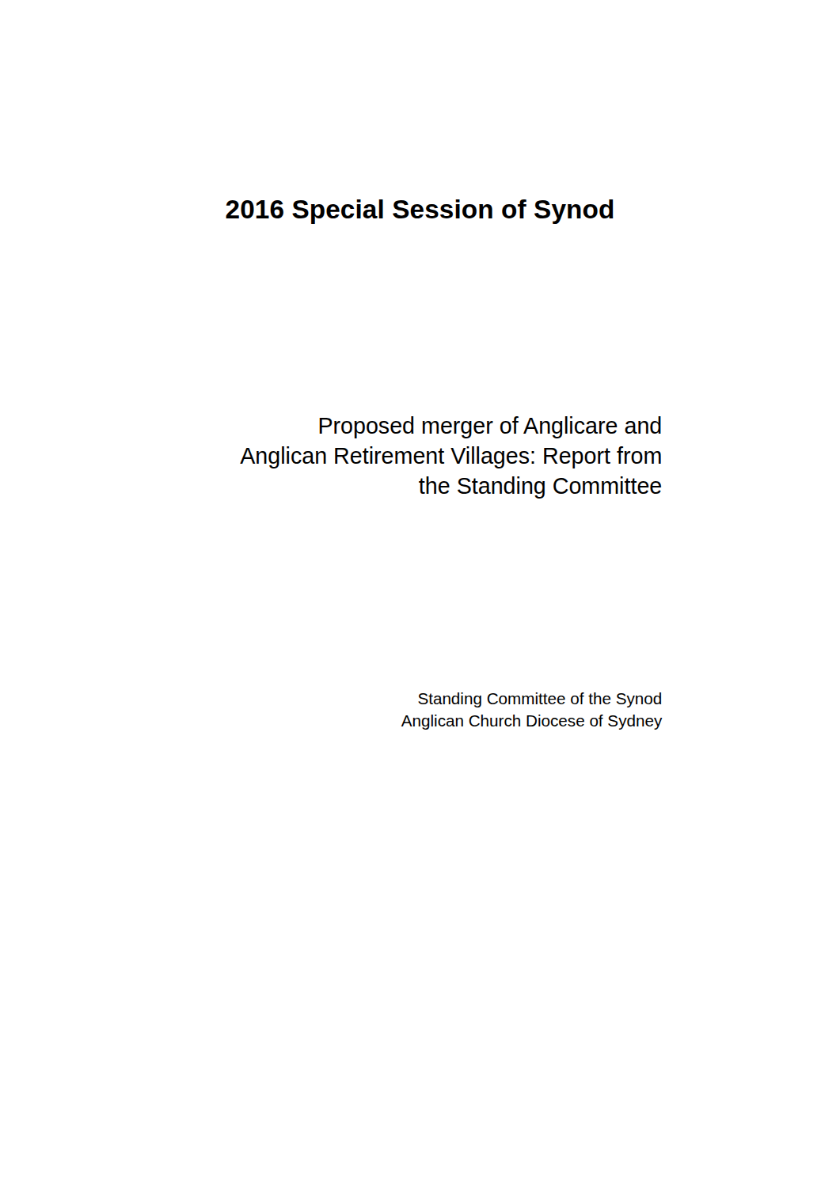2016 Special Session of Synod
Proposed merger of Anglicare and Anglican Retirement Villages: Report from the Standing Committee
Standing Committee of the Synod
Anglican Church Diocese of Sydney